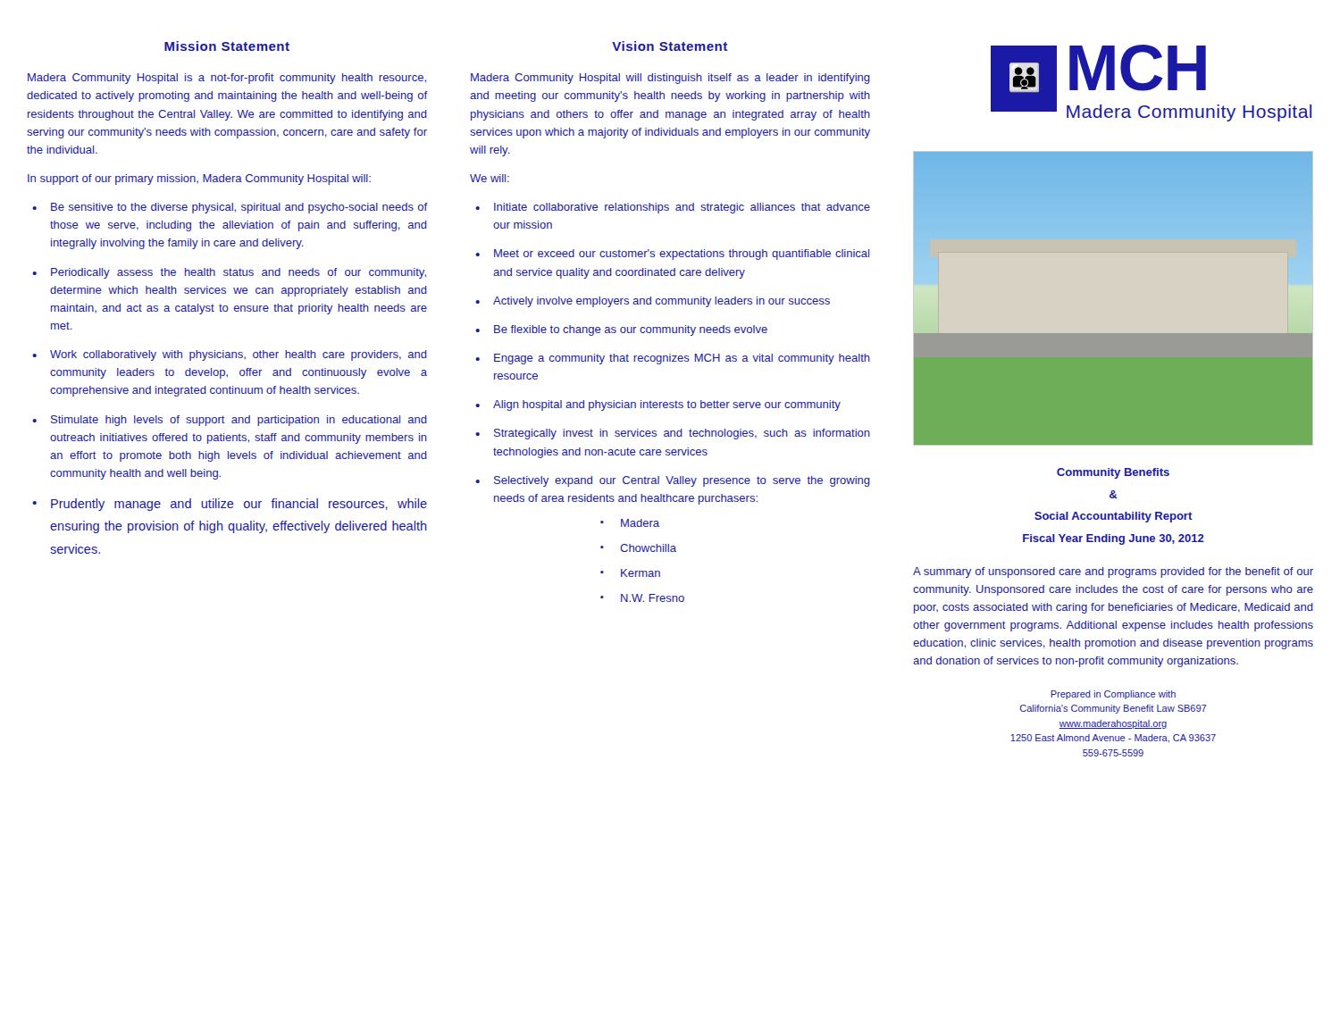Mission Statement
Madera Community Hospital is a not-for-profit community health resource, dedicated to actively promoting and maintaining the health and well-being of residents throughout the Central Valley. We are committed to identifying and serving our community's needs with compassion, concern, care and safety for the individual.
In support of our primary mission, Madera Community Hospital will:
Be sensitive to the diverse physical, spiritual and psycho-social needs of those we serve, including the alleviation of pain and suffering, and integrally involving the family in care and delivery.
Periodically assess the health status and needs of our community, determine which health services we can appropriately establish and maintain, and act as a catalyst to ensure that priority health needs are met.
Work collaboratively with physicians, other health care providers, and community leaders to develop, offer and continuously evolve a comprehensive and integrated continuum of health services.
Stimulate high levels of support and participation in educational and outreach initiatives offered to patients, staff and community members in an effort to promote both high levels of individual achievement and community health and well being.
Prudently manage and utilize our financial resources, while ensuring the provision of high quality, effectively delivered health services.
Vision Statement
Madera Community Hospital will distinguish itself as a leader in identifying and meeting our community's health needs by working in partnership with physicians and others to offer and manage an integrated array of health services upon which a majority of individuals and employers in our community will rely.
We will:
Initiate collaborative relationships and strategic alliances that advance our mission
Meet or exceed our customer's expectations through quantifiable clinical and service quality and coordinated care delivery
Actively involve employers and community leaders in our success
Be flexible to change as our community needs evolve
Engage a community that recognizes MCH as a vital community health resource
Align hospital and physician interests to better serve our community
Strategically invest in services and technologies, such as information technologies and non-acute care services
Selectively expand our Central Valley presence to serve the growing needs of area residents and healthcare purchasers:
Madera
Chowchilla
Kerman
N.W. Fresno
👪
MCH Madera Community Hospital
Community Benefits
&
Social Accountability Report
Fiscal Year Ending June 30, 2012
A summary of unsponsored care and programs provided for the benefit of our community. Unsponsored care includes the cost of care for persons who are poor, costs associated with caring for beneficiaries of Medicare, Medicaid and other government programs. Additional expense includes health professions education, clinic services, health promotion and disease prevention programs and donation of services to non-profit community organizations.
Prepared in Compliance with
California's Community Benefit Law SB697
www.maderahospital.org
1250 East Almond Avenue - Madera, CA 93637
559-675-5599